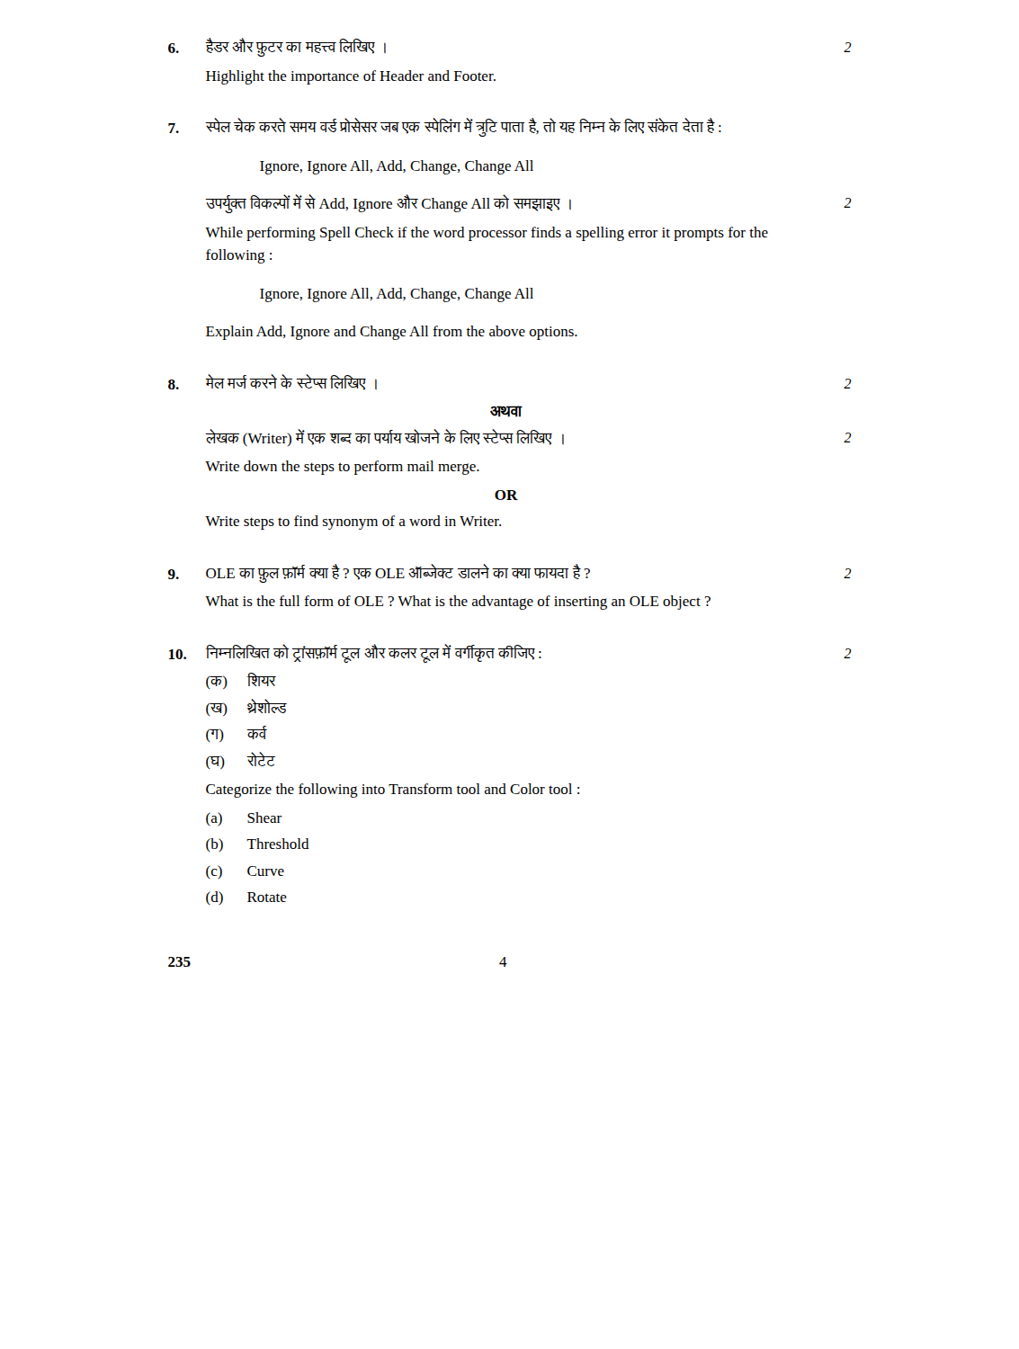6.
हैडर और फ़ुटर का महत्त्व लिखिए ।
Highlight the importance of Header and Footer.
2
7.
स्पेल चेक करते समय वर्ड प्रोसेसर जब एक स्पेलिंग में त्रुटि पाता है, तो यह निम्न के लिए संकेत देता है :
Ignore, Ignore All, Add, Change, Change All
उपर्युक्त विकल्पों में से Add, Ignore और Change All को समझाइए ।2
While performing Spell Check if the word processor finds a spelling error it prompts for the following :
Ignore, Ignore All, Add, Change, Change All
Explain Add, Ignore and Change All from the above options.
8.
मेल मर्ज करने के स्टेप्स लिखिए ।
अथवा
लेखक (Writer) में एक शब्द का पर्याय खोजने के लिए स्टेप्स लिखिए ।2
Write down the steps to perform mail merge.
OR
Write steps to find synonym of a word in Writer.
2
9.
OLE का फ़ुल फ़ॉर्म क्या है ? एक OLE ऑब्जेक्ट डालने का क्या फायदा है ?
What is the full form of OLE ? What is the advantage of inserting an OLE object ?
2
10.
निम्नलिखित को ट्रांसफ़ॉर्म टूल और कलर टूल में वर्गीकृत कीजिए :
(क) शियर
(ख) थ्रेशोल्ड
(ग) कर्व
(घ) रोटेट
Categorize the following into Transform tool and Color tool :
(a) Shear
(b) Threshold
(c) Curve
(d) Rotate
2
235
4